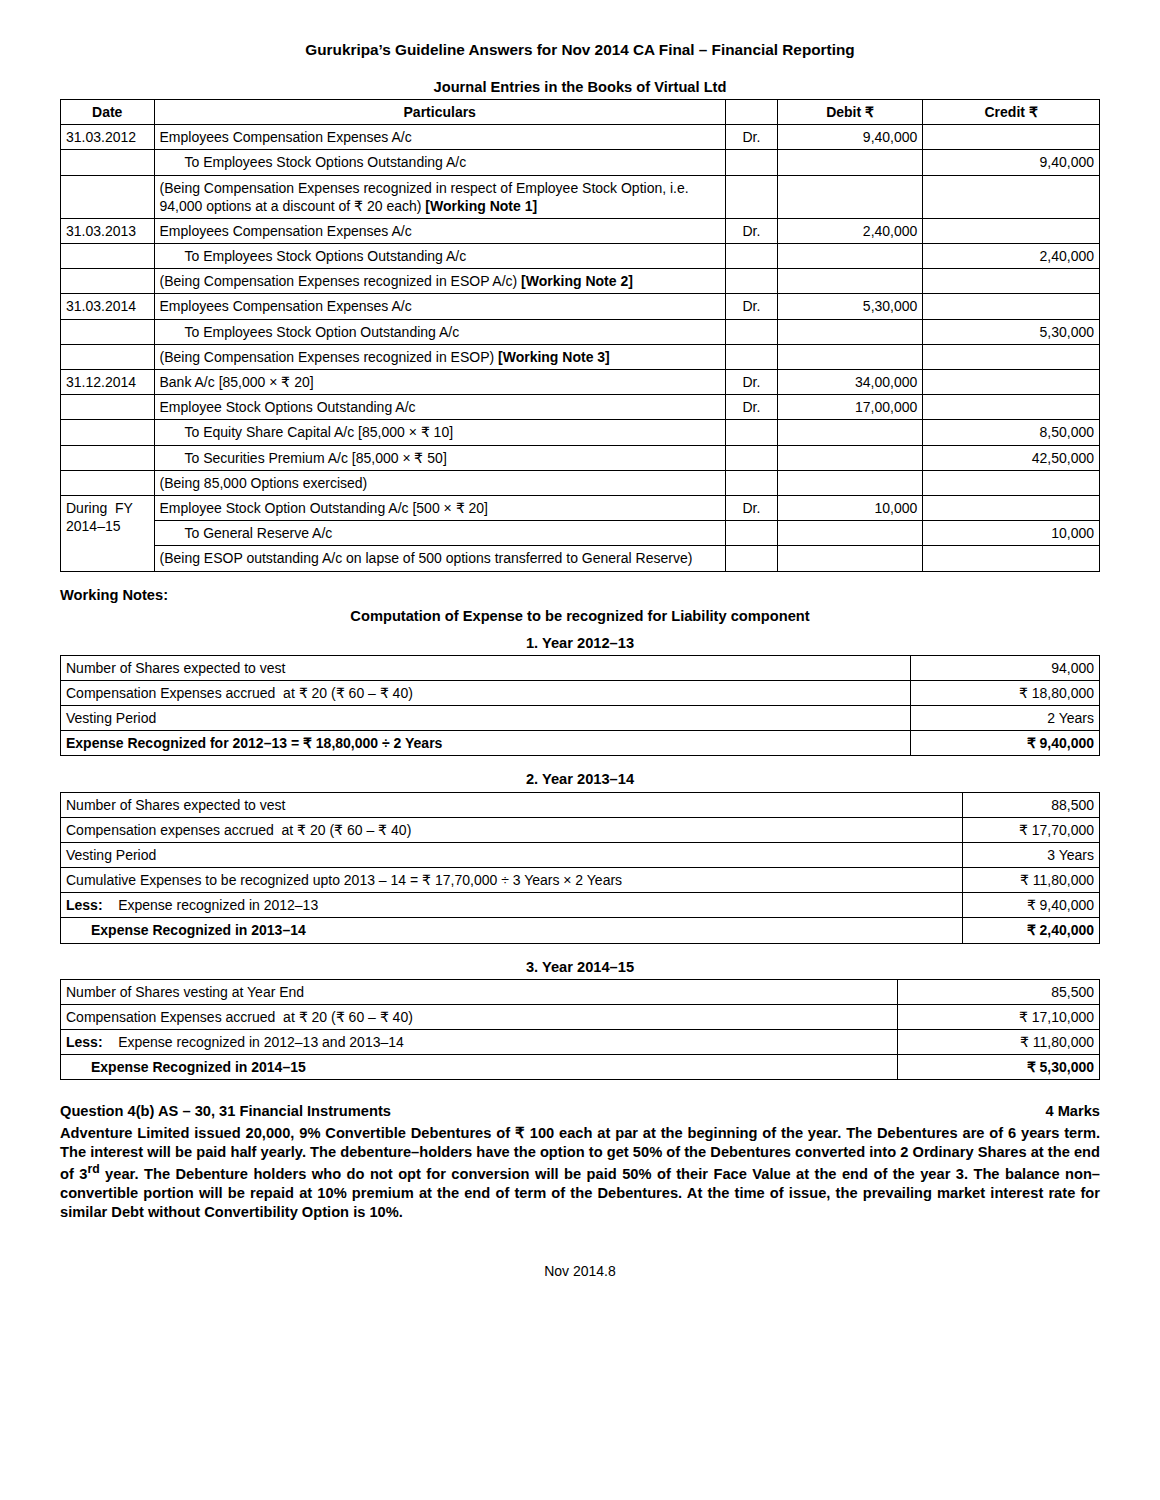Gurukripa’s Guideline Answers for Nov 2014 CA Final – Financial Reporting
Journal Entries in the Books of Virtual Ltd
| Date | Particulars | | Debit ₹ | Credit ₹ |
| --- | --- | --- | --- | --- |
| 31.03.2012 | Employees Compensation Expenses A/c | Dr. | 9,40,000 | |
| | To Employees Stock Options Outstanding A/c | | | 9,40,000 |
| | (Being Compensation Expenses recognized in respect of Employee Stock Option, i.e. 94,000 options at a discount of ₹ 20 each) [Working Note 1] | | | |
| 31.03.2013 | Employees Compensation Expenses A/c | Dr. | 2,40,000 | |
| | To Employees Stock Options Outstanding A/c | | | 2,40,000 |
| | (Being Compensation Expenses recognized in ESOP A/c) [Working Note 2] | | | |
| 31.03.2014 | Employees Compensation Expenses A/c | Dr. | 5,30,000 | |
| | To Employees Stock Option Outstanding A/c | | | 5,30,000 |
| | (Being Compensation Expenses recognized in ESOP) [Working Note 3] | | | |
| 31.12.2014 | Bank A/c [85,000 × ₹ 20] | Dr. | 34,00,000 | |
| | Employee Stock Options Outstanding A/c | Dr. | 17,00,000 | |
| | To Equity Share Capital A/c [85,000 × ₹ 10] | | | 8,50,000 |
| | To Securities Premium A/c [85,000 × ₹ 50] | | | 42,50,000 |
| | (Being 85,000 Options exercised) | | | |
| During FY 2014–15 | Employee Stock Option Outstanding A/c [500 × ₹ 20] | Dr. | 10,000 | |
| To General Reserve A/c | | | 10,000 |
| (Being ESOP outstanding A/c on lapse of 500 options transferred to General Reserve) | | | |
Working Notes:
Computation of Expense to be recognized for Liability component
1. Year 2012–13
| Number of Shares expected to vest | 94,000 |
| Compensation Expenses accrued at ₹ 20 (₹ 60 – ₹ 40) | ₹ 18,80,000 |
| Vesting Period | 2 Years |
| Expense Recognized for 2012–13 = ₹ 18,80,000 ÷ 2 Years | ₹ 9,40,000 |
2. Year 2013–14
| Number of Shares expected to vest | 88,500 |
| Compensation expenses accrued at ₹ 20 (₹ 60 – ₹ 40) | ₹ 17,70,000 |
| Vesting Period | 3 Years |
| Cumulative Expenses to be recognized upto 2013 – 14 = ₹ 17,70,000 ÷ 3 Years × 2 Years | ₹ 11,80,000 |
| Less: Expense recognized in 2012–13 | ₹ 9,40,000 |
| Expense Recognized in 2013–14 | ₹ 2,40,000 |
3. Year 2014–15
| Number of Shares vesting at Year End | 85,500 |
| Compensation Expenses accrued at ₹ 20 (₹ 60 – ₹ 40) | ₹ 17,10,000 |
| Less: Expense recognized in 2012–13 and 2013–14 | ₹ 11,80,000 |
| Expense Recognized in 2014–15 | ₹ 5,30,000 |
Question 4(b) AS – 30, 31 Financial Instruments 4 Marks
Adventure Limited issued 20,000, 9% Convertible Debentures of ₹ 100 each at par at the beginning of the year. The Debentures are of 6 years term. The interest will be paid half yearly. The debenture–holders have the option to get 50% of the Debentures converted into 2 Ordinary Shares at the end of 3rd year. The Debenture holders who do not opt for conversion will be paid 50% of their Face Value at the end of the year 3. The balance non–convertible portion will be repaid at 10% premium at the end of term of the Debentures. At the time of issue, the prevailing market interest rate for similar Debt without Convertibility Option is 10%.
Nov 2014.8